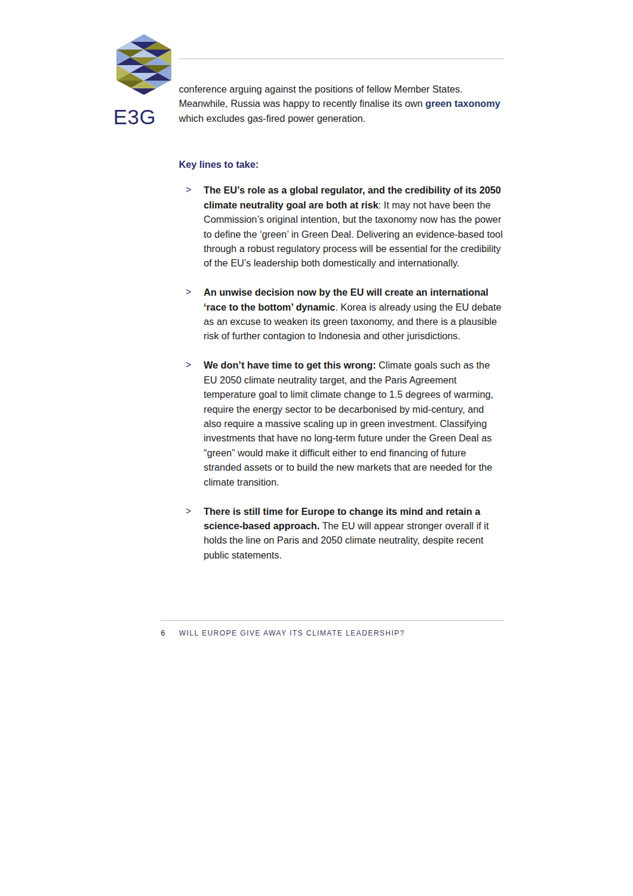E3G
conference arguing against the positions of fellow Member States. Meanwhile, Russia was happy to recently finalise its own green taxonomy which excludes gas-fired power generation.
Key lines to take:
The EU’s role as a global regulator, and the credibility of its 2050 climate neutrality goal are both at risk: It may not have been the Commission’s original intention, but the taxonomy now has the power to define the ‘green’ in Green Deal. Delivering an evidence-based tool through a robust regulatory process will be essential for the credibility of the EU’s leadership both domestically and internationally.
An unwise decision now by the EU will create an international ‘race to the bottom’ dynamic. Korea is already using the EU debate as an excuse to weaken its green taxonomy, and there is a plausible risk of further contagion to Indonesia and other jurisdictions.
We don’t have time to get this wrong: Climate goals such as the EU 2050 climate neutrality target, and the Paris Agreement temperature goal to limit climate change to 1.5 degrees of warming, require the energy sector to be decarbonised by mid-century, and also require a massive scaling up in green investment. Classifying investments that have no long-term future under the Green Deal as “green” would make it difficult either to end financing of future stranded assets or to build the new markets that are needed for the climate transition.
There is still time for Europe to change its mind and retain a science-based approach. The EU will appear stronger overall if it holds the line on Paris and 2050 climate neutrality, despite recent public statements.
6 WILL EUROPE GIVE AWAY ITS CLIMATE LEADERSHIP?